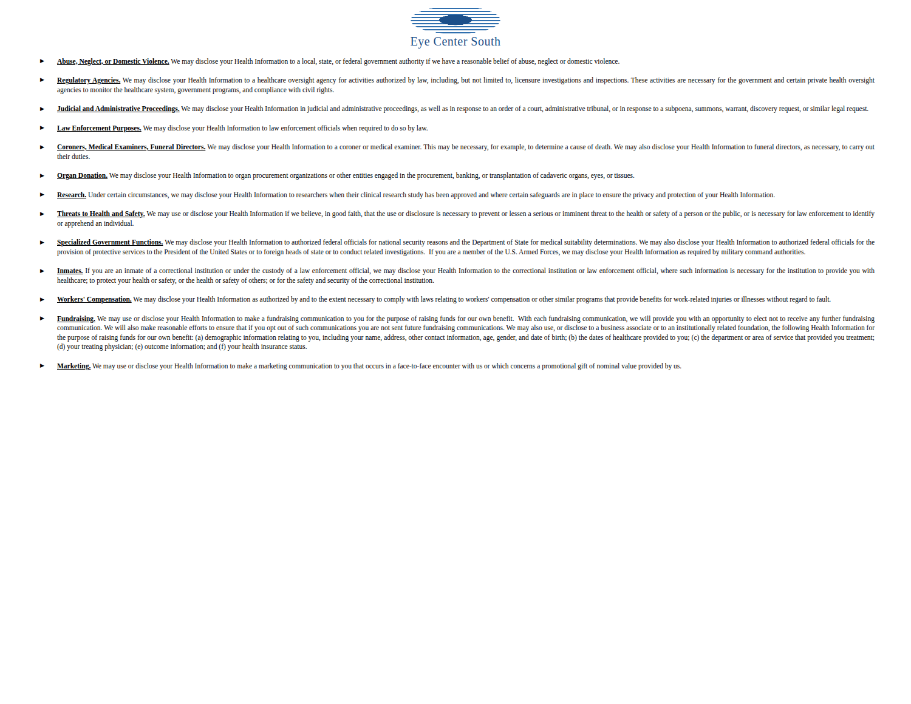Eye Center South
Abuse, Neglect, or Domestic Violence. We may disclose your Health Information to a local, state, or federal government authority if we have a reasonable belief of abuse, neglect or domestic violence.
Regulatory Agencies. We may disclose your Health Information to a healthcare oversight agency for activities authorized by law, including, but not limited to, licensure investigations and inspections. These activities are necessary for the government and certain private health oversight agencies to monitor the healthcare system, government programs, and compliance with civil rights.
Judicial and Administrative Proceedings. We may disclose your Health Information in judicial and administrative proceedings, as well as in response to an order of a court, administrative tribunal, or in response to a subpoena, summons, warrant, discovery request, or similar legal request.
Law Enforcement Purposes. We may disclose your Health Information to law enforcement officials when required to do so by law.
Coroners, Medical Examiners, Funeral Directors. We may disclose your Health Information to a coroner or medical examiner. This may be necessary, for example, to determine a cause of death. We may also disclose your Health Information to funeral directors, as necessary, to carry out their duties.
Organ Donation. We may disclose your Health Information to organ procurement organizations or other entities engaged in the procurement, banking, or transplantation of cadaveric organs, eyes, or tissues.
Research. Under certain circumstances, we may disclose your Health Information to researchers when their clinical research study has been approved and where certain safeguards are in place to ensure the privacy and protection of your Health Information.
Threats to Health and Safety. We may use or disclose your Health Information if we believe, in good faith, that the use or disclosure is necessary to prevent or lessen a serious or imminent threat to the health or safety of a person or the public, or is necessary for law enforcement to identify or apprehend an individual.
Specialized Government Functions. We may disclose your Health Information to authorized federal officials for national security reasons and the Department of State for medical suitability determinations. We may also disclose your Health Information to authorized federal officials for the provision of protective services to the President of the United States or to foreign heads of state or to conduct related investigations. If you are a member of the U.S. Armed Forces, we may disclose your Health Information as required by military command authorities.
Inmates. If you are an inmate of a correctional institution or under the custody of a law enforcement official, we may disclose your Health Information to the correctional institution or law enforcement official, where such information is necessary for the institution to provide you with healthcare; to protect your health or safety, or the health or safety of others; or for the safety and security of the correctional institution.
Workers' Compensation. We may disclose your Health Information as authorized by and to the extent necessary to comply with laws relating to workers' compensation or other similar programs that provide benefits for work-related injuries or illnesses without regard to fault.
Fundraising. We may use or disclose your Health Information to make a fundraising communication to you for the purpose of raising funds for our own benefit. With each fundraising communication, we will provide you with an opportunity to elect not to receive any further fundraising communication. We will also make reasonable efforts to ensure that if you opt out of such communications you are not sent future fundraising communications. We may also use, or disclose to a business associate or to an institutionally related foundation, the following Health Information for the purpose of raising funds for our own benefit: (a) demographic information relating to you, including your name, address, other contact information, age, gender, and date of birth; (b) the dates of healthcare provided to you; (c) the department or area of service that provided you treatment; (d) your treating physician; (e) outcome information; and (f) your health insurance status.
Marketing. We may use or disclose your Health Information to make a marketing communication to you that occurs in a face-to-face encounter with us or which concerns a promotional gift of nominal value provided by us.